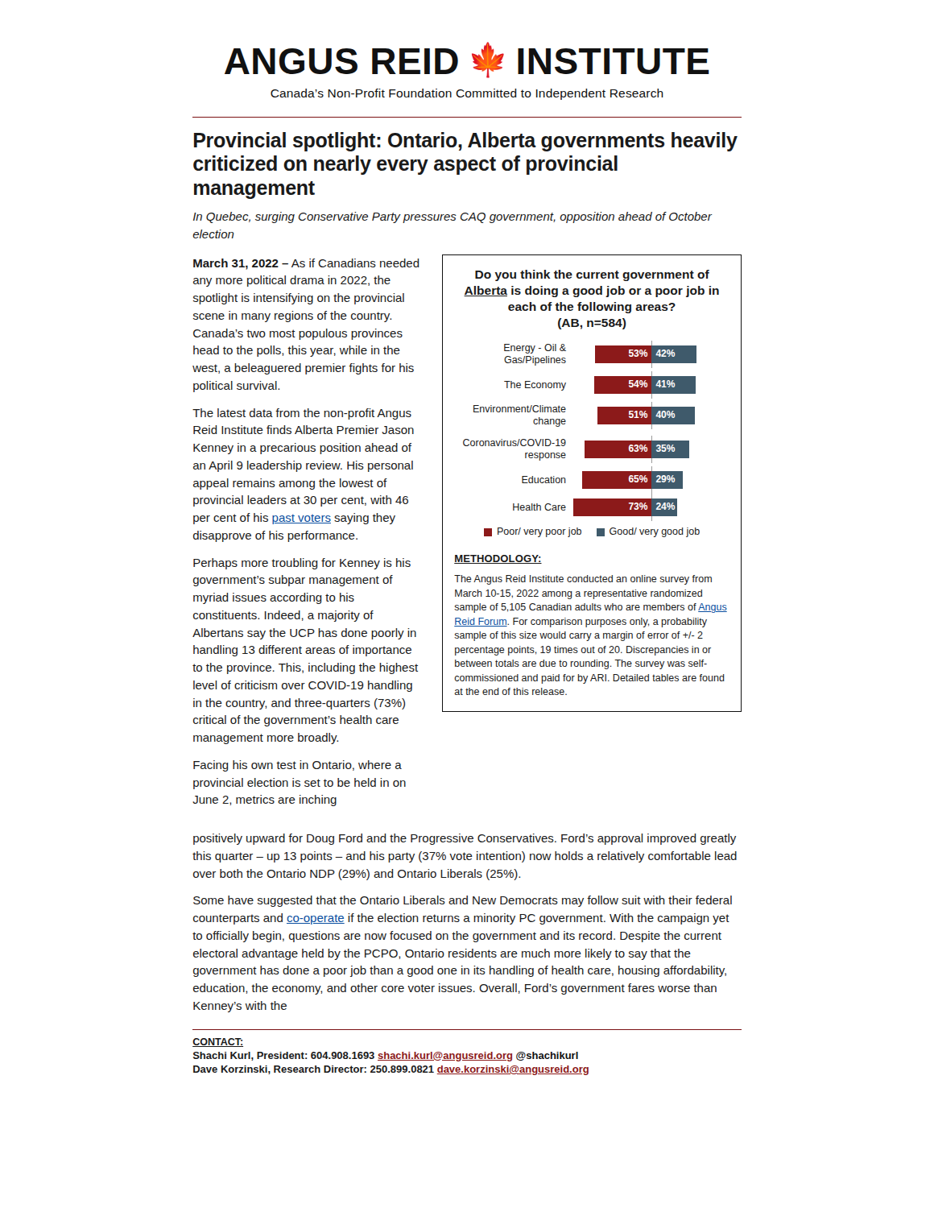ANGUS REID 🍁 INSTITUTE
Canada’s Non-Profit Foundation Committed to Independent Research
Provincial spotlight: Ontario, Alberta governments heavily criticized on nearly every aspect of provincial management
In Quebec, surging Conservative Party pressures CAQ government, opposition ahead of October election
March 31, 2022 – As if Canadians needed any more political drama in 2022, the spotlight is intensifying on the provincial scene in many regions of the country. Canada’s two most populous provinces head to the polls, this year, while in the west, a beleaguered premier fights for his political survival.
The latest data from the non-profit Angus Reid Institute finds Alberta Premier Jason Kenney in a precarious position ahead of an April 9 leadership review. His personal appeal remains among the lowest of provincial leaders at 30 per cent, with 46 per cent of his past voters saying they disapprove of his performance.
Perhaps more troubling for Kenney is his government’s subpar management of myriad issues according to his constituents. Indeed, a majority of Albertans say the UCP has done poorly in handling 13 different areas of importance to the province. This, including the highest level of criticism over COVID-19 handling in the country, and three-quarters (73%) critical of the government’s health care management more broadly.
Facing his own test in Ontario, where a provincial election is set to be held in on June 2, metrics are inching
Do you think the current government of
Alberta is doing a good job or a poor job in
each of the following areas?
(AB, n=584)
Energy - Oil & Gas/Pipelines
53%
42%
The Economy
54%
41%
Environment/Climate change
51%
40%
Coronavirus/COVID-19 response
63%
35%
Education
65%
29%
Health Care
73%
24%
Poor/ very poor job
Good/ very good job
METHODOLOGY:
The Angus Reid Institute conducted an online survey from March 10-15, 2022 among a representative randomized sample of 5,105 Canadian adults who are members of Angus Reid Forum. For comparison purposes only, a probability sample of this size would carry a margin of error of +/- 2 percentage points, 19 times out of 20. Discrepancies in or between totals are due to rounding. The survey was self-commissioned and paid for by ARI. Detailed tables are found at the end of this release.
positively upward for Doug Ford and the Progressive Conservatives. Ford’s approval improved greatly this quarter – up 13 points – and his party (37% vote intention) now holds a relatively comfortable lead over both the Ontario NDP (29%) and Ontario Liberals (25%).
Some have suggested that the Ontario Liberals and New Democrats may follow suit with their federal counterparts and co-operate if the election returns a minority PC government. With the campaign yet to officially begin, questions are now focused on the government and its record. Despite the current electoral advantage held by the PCPO, Ontario residents are much more likely to say that the government has done a poor job than a good one in its handling of health care, housing affordability, education, the economy, and other core voter issues. Overall, Ford’s government fares worse than Kenney’s with the
CONTACT:
Shachi Kurl, President: 604.908.1693 shachi.kurl@angusreid.org @shachikurl
Dave Korzinski, Research Director: 250.899.0821 dave.korzinski@angusreid.org